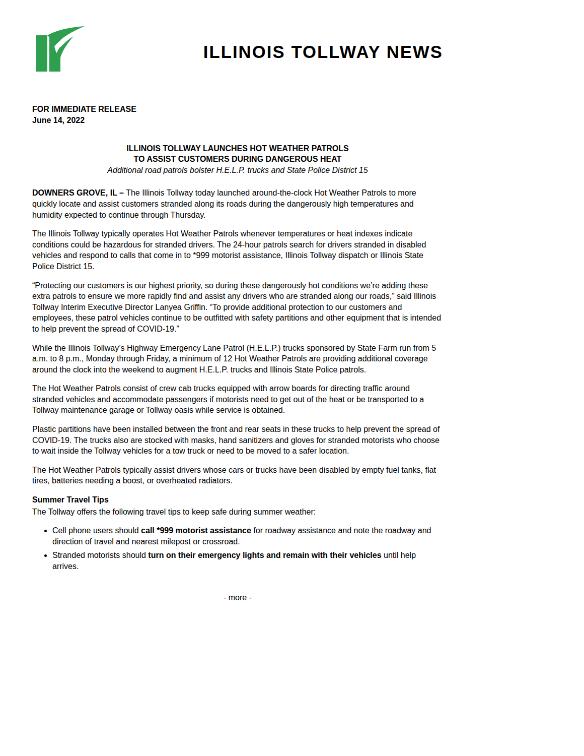ILLINOIS TOLLWAY NEWS
FOR IMMEDIATE RELEASE
June 14, 2022
ILLINOIS TOLLWAY LAUNCHES HOT WEATHER PATROLS
TO ASSIST CUSTOMERS DURING DANGEROUS HEAT
Additional road patrols bolster H.E.L.P. trucks and State Police District 15
DOWNERS GROVE, IL – The Illinois Tollway today launched around-the-clock Hot Weather Patrols to more quickly locate and assist customers stranded along its roads during the dangerously high temperatures and humidity expected to continue through Thursday.
The Illinois Tollway typically operates Hot Weather Patrols whenever temperatures or heat indexes indicate conditions could be hazardous for stranded drivers. The 24-hour patrols search for drivers stranded in disabled vehicles and respond to calls that come in to *999 motorist assistance, Illinois Tollway dispatch or Illinois State Police District 15.
“Protecting our customers is our highest priority, so during these dangerously hot conditions we’re adding these extra patrols to ensure we more rapidly find and assist any drivers who are stranded along our roads,” said Illinois Tollway Interim Executive Director Lanyea Griffin. “To provide additional protection to our customers and employees, these patrol vehicles continue to be outfitted with safety partitions and other equipment that is intended to help prevent the spread of COVID-19.”
While the Illinois Tollway’s Highway Emergency Lane Patrol (H.E.L.P.) trucks sponsored by State Farm run from 5 a.m. to 8 p.m., Monday through Friday, a minimum of 12 Hot Weather Patrols are providing additional coverage around the clock into the weekend to augment H.E.L.P. trucks and Illinois State Police patrols.
The Hot Weather Patrols consist of crew cab trucks equipped with arrow boards for directing traffic around stranded vehicles and accommodate passengers if motorists need to get out of the heat or be transported to a Tollway maintenance garage or Tollway oasis while service is obtained.
Plastic partitions have been installed between the front and rear seats in these trucks to help prevent the spread of COVID-19. The trucks also are stocked with masks, hand sanitizers and gloves for stranded motorists who choose to wait inside the Tollway vehicles for a tow truck or need to be moved to a safer location.
The Hot Weather Patrols typically assist drivers whose cars or trucks have been disabled by empty fuel tanks, flat tires, batteries needing a boost, or overheated radiators.
Summer Travel Tips
The Tollway offers the following travel tips to keep safe during summer weather:
Cell phone users should call *999 motorist assistance for roadway assistance and note the roadway and direction of travel and nearest milepost or crossroad.
Stranded motorists should turn on their emergency lights and remain with their vehicles until help arrives.
- more -